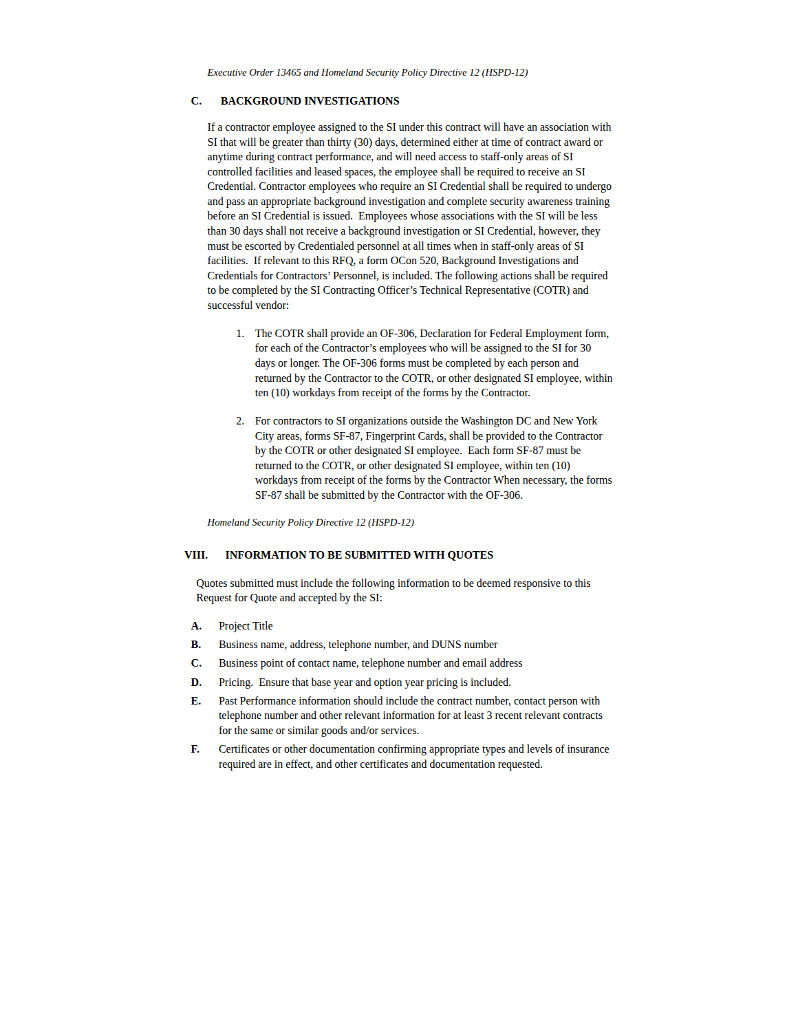Executive Order 13465 and Homeland Security Policy Directive 12 (HSPD-12)
C. BACKGROUND INVESTIGATIONS
If a contractor employee assigned to the SI under this contract will have an association with SI that will be greater than thirty (30) days, determined either at time of contract award or anytime during contract performance, and will need access to staff-only areas of SI controlled facilities and leased spaces, the employee shall be required to receive an SI Credential. Contractor employees who require an SI Credential shall be required to undergo and pass an appropriate background investigation and complete security awareness training before an SI Credential is issued. Employees whose associations with the SI will be less than 30 days shall not receive a background investigation or SI Credential, however, they must be escorted by Credentialed personnel at all times when in staff-only areas of SI facilities. If relevant to this RFQ, a form OCon 520, Background Investigations and Credentials for Contractors’ Personnel, is included. The following actions shall be required to be completed by the SI Contracting Officer’s Technical Representative (COTR) and successful vendor:
The COTR shall provide an OF-306, Declaration for Federal Employment form, for each of the Contractor’s employees who will be assigned to the SI for 30 days or longer. The OF-306 forms must be completed by each person and returned by the Contractor to the COTR, or other designated SI employee, within ten (10) workdays from receipt of the forms by the Contractor.
For contractors to SI organizations outside the Washington DC and New York City areas, forms SF-87, Fingerprint Cards, shall be provided to the Contractor by the COTR or other designated SI employee. Each form SF-87 must be returned to the COTR, or other designated SI employee, within ten (10) workdays from receipt of the forms by the Contractor When necessary, the forms SF-87 shall be submitted by the Contractor with the OF-306.
Homeland Security Policy Directive 12 (HSPD-12)
VIII. INFORMATION TO BE SUBMITTED WITH QUOTES
Quotes submitted must include the following information to be deemed responsive to this Request for Quote and accepted by the SI:
| A. | Project Title |
| B. | Business name, address, telephone number, and DUNS number |
| C. | Business point of contact name, telephone number and email address |
| D. | Pricing. Ensure that base year and option year pricing is included. |
| E. | Past Performance information should include the contract number, contact person with telephone number and other relevant information for at least 3 recent relevant contracts for the same or similar goods and/or services. |
| F. | Certificates or other documentation confirming appropriate types and levels of insurance required are in effect, and other certificates and documentation requested. |